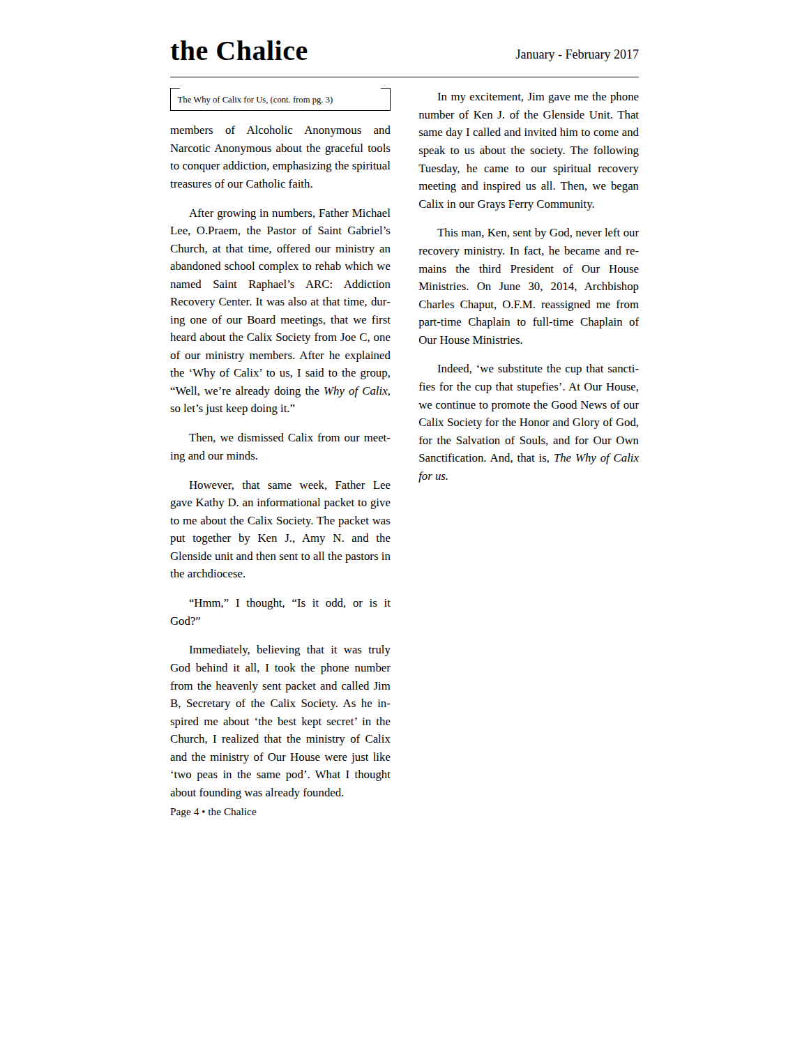the Chalice
January - February 2017
The Why of Calix for Us, (cont. from pg. 3)
members of Alcoholic Anonymous and Narcotic Anonymous about the graceful tools to conquer addiction, emphasizing the spiritual treasures of our Catholic faith.
After growing in numbers, Father Michael Lee, O.Praem, the Pastor of Saint Gabriel’s Church, at that time, offered our ministry an abandoned school complex to rehab which we named Saint Raphael’s ARC: Addiction Recovery Center. It was also at that time, during one of our Board meetings, that we first heard about the Calix Society from Joe C, one of our ministry members. After he explained the ‘Why of Calix’ to us, I said to the group, “Well, we’re already doing the Why of Calix, so let’s just keep doing it.”
Then, we dismissed Calix from our meeting and our minds.
However, that same week, Father Lee gave Kathy D. an informational packet to give to me about the Calix Society. The packet was put together by Ken J., Amy N. and the Glenside unit and then sent to all the pastors in the archdiocese.
“Hmm,” I thought, “Is it odd, or is it God?”
Immediately, believing that it was truly God behind it all, I took the phone number from the heavenly sent packet and called Jim B, Secretary of the Calix Society. As he inspired me about ‘the best kept secret’ in the Church, I realized that the ministry of Calix and the ministry of Our House were just like ‘two peas in the same pod’. What I thought about founding was already founded.
In my excitement, Jim gave me the phone number of Ken J. of the Glenside Unit. That same day I called and invited him to come and speak to us about the society. The following Tuesday, he came to our spiritual recovery meeting and inspired us all. Then, we began Calix in our Grays Ferry Community.
This man, Ken, sent by God, never left our recovery ministry. In fact, he became and remains the third President of Our House Ministries. On June 30, 2014, Archbishop Charles Chaput, O.F.M. reassigned me from part-time Chaplain to full-time Chaplain of Our House Ministries.
Indeed, ‘we substitute the cup that sanctifies for the cup that stupefies’. At Our House, we continue to promote the Good News of our Calix Society for the Honor and Glory of God, for the Salvation of Souls, and for Our Own Sanctification. And, that is, The Why of Calix for us.
Page 4 • the Chalice